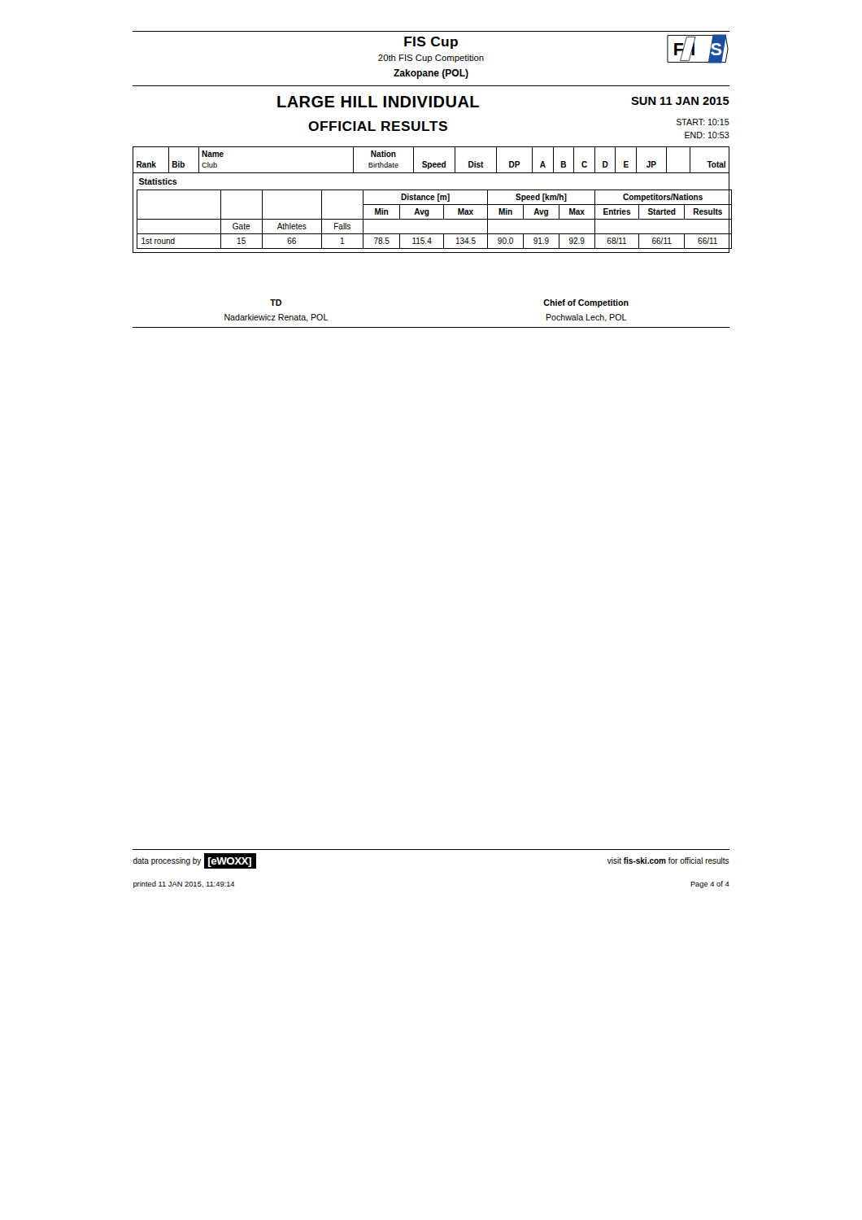F I S
FIS Cup
20th FIS Cup Competition
Zakopane (POL)
LARGE HILL INDIVIDUAL
OFFICIAL RESULTS
SUN 11 JAN 2015
START: 10:15
END: 10:53
| Rank | Bib | Name Club | Nation Birthdate | Speed | Dist | DP | A | B | C | D | E | JP | | Total |
Statistics
| | | | | Distance [m] | Speed [km/h] | Competitors/Nations |
| --- | --- | --- | --- | --- | --- | --- |
| Min | Avg | Max | Min | Avg | Max | Entries | Started | Results |
| | Gate | Athletes | Falls | | | |
| 1st round | 15 | 66 | 1 | 78.5 | 115.4 | 134.5 | 90.0 | 91.9 | 92.9 | 68/11 | 66/11 | 66/11 |
TD
Nadarkiewicz Renata, POL
Chief of Competition
Pochwala Lech, POL
data processing by [eWOXX]
visit fis-ski.com for official results
printed 11 JAN 2015, 11:49:14
Page 4 of 4